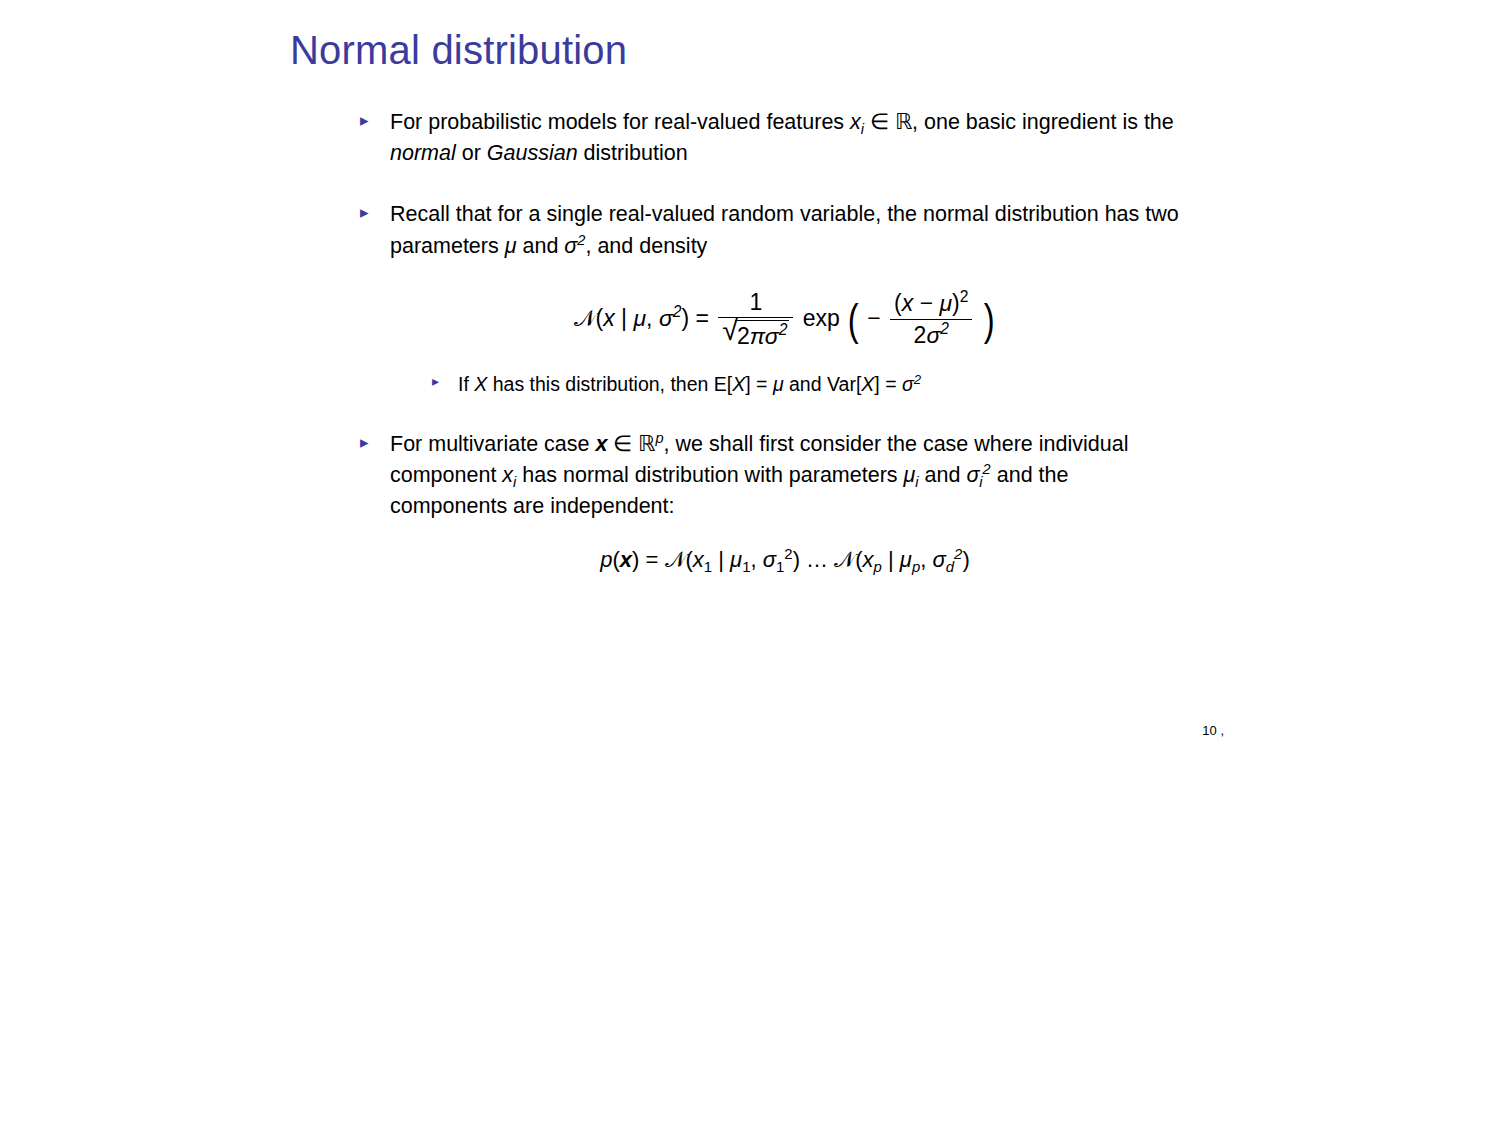Normal distribution
For probabilistic models for real-valued features xi ∈ ℝ, one basic ingredient is the normal or Gaussian distribution
Recall that for a single real-valued random variable, the normal distribution has two parameters μ and σ2, and density
𝒩(x | μ, σ2) = 1 2πσ2 exp ( − (x − μ)2 2σ2 )
If X has this distribution, then E[X] = μ and Var[X] = σ2
For multivariate case x ∈ ℝp, we shall first consider the case where individual component xi has normal distribution with parameters μi and σi2 and the components are independent:
p(x) = 𝒩(x1 | μ1, σ12) … 𝒩(xp | μp, σd2)
10 ,